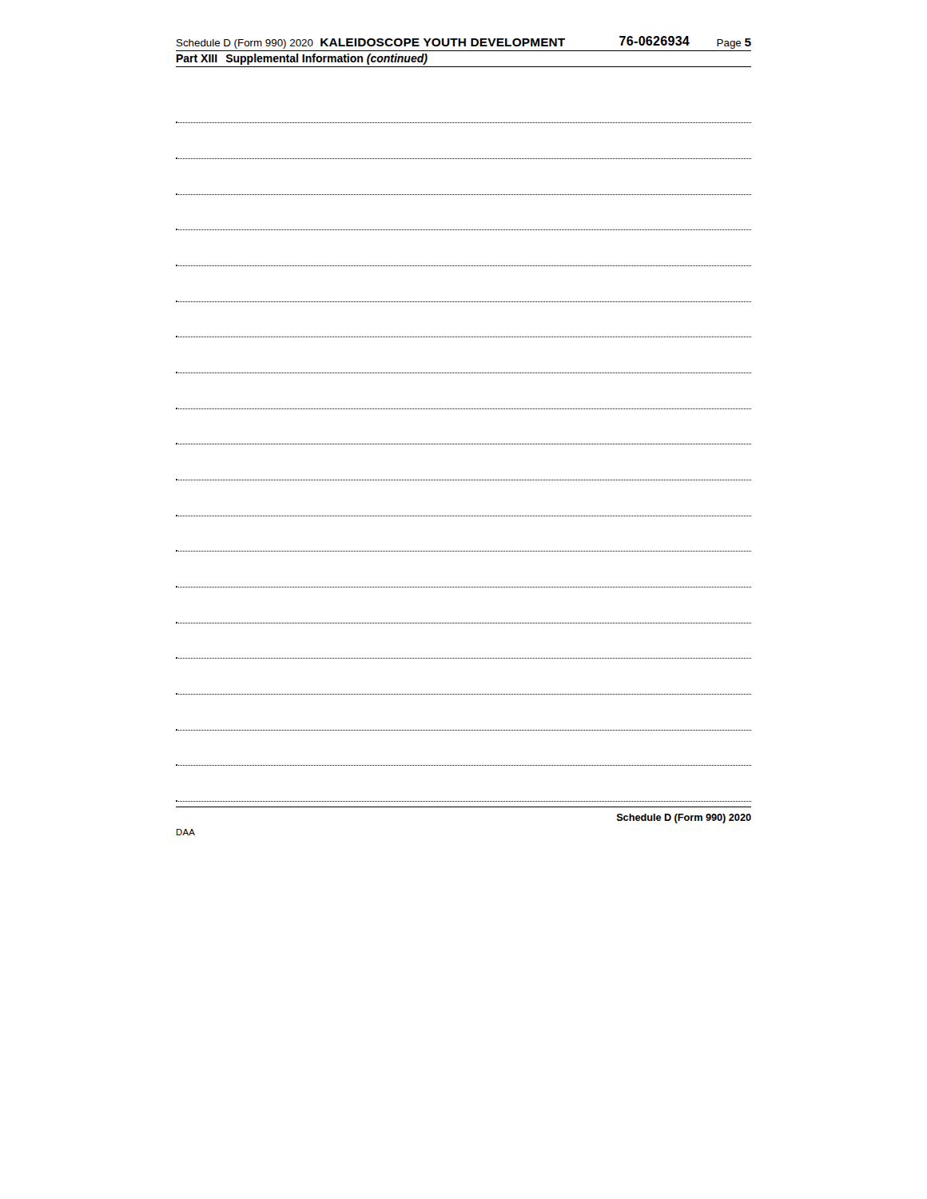Schedule D (Form 990) 2020 KALEIDOSCOPE YOUTH DEVELOPMENT
76-0626934
Page 5
Part XIII Supplemental Information (continued)
Schedule D (Form 990) 2020
DAA